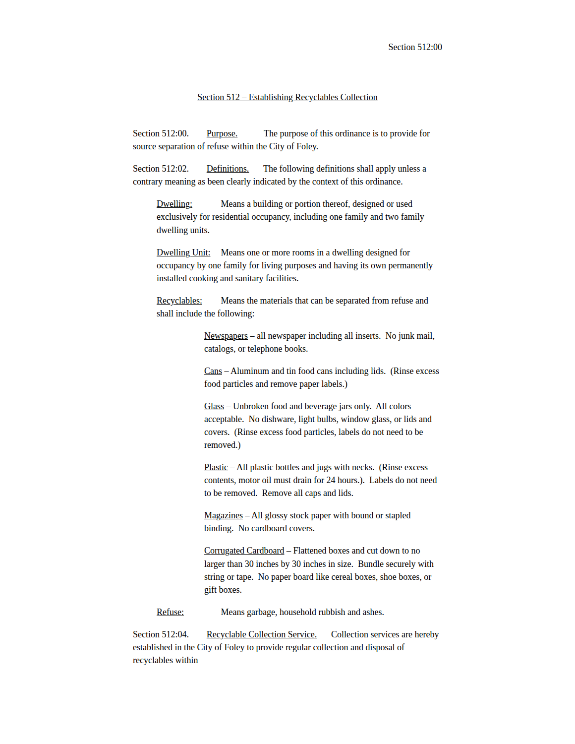Section 512:00
Section 512 – Establishing Recyclables Collection
Section 512:00. Purpose. The purpose of this ordinance is to provide for source separation of refuse within the City of Foley.
Section 512:02. Definitions. The following definitions shall apply unless a contrary meaning as been clearly indicated by the context of this ordinance.
Dwelling: Means a building or portion thereof, designed or used exclusively for residential occupancy, including one family and two family dwelling units.
Dwelling Unit: Means one or more rooms in a dwelling designed for occupancy by one family for living purposes and having its own permanently installed cooking and sanitary facilities.
Recyclables: Means the materials that can be separated from refuse and shall include the following:
Newspapers – all newspaper including all inserts. No junk mail, catalogs, or telephone books.
Cans – Aluminum and tin food cans including lids. (Rinse excess food particles and remove paper labels.)
Glass – Unbroken food and beverage jars only. All colors acceptable. No dishware, light bulbs, window glass, or lids and covers. (Rinse excess food particles, labels do not need to be removed.)
Plastic – All plastic bottles and jugs with necks. (Rinse excess contents, motor oil must drain for 24 hours.). Labels do not need to be removed. Remove all caps and lids.
Magazines – All glossy stock paper with bound or stapled binding. No cardboard covers.
Corrugated Cardboard – Flattened boxes and cut down to no larger than 30 inches by 30 inches in size. Bundle securely with string or tape. No paper board like cereal boxes, shoe boxes, or gift boxes.
Refuse: Means garbage, household rubbish and ashes.
Section 512:04. Recyclable Collection Service. Collection services are hereby established in the City of Foley to provide regular collection and disposal of recyclables within